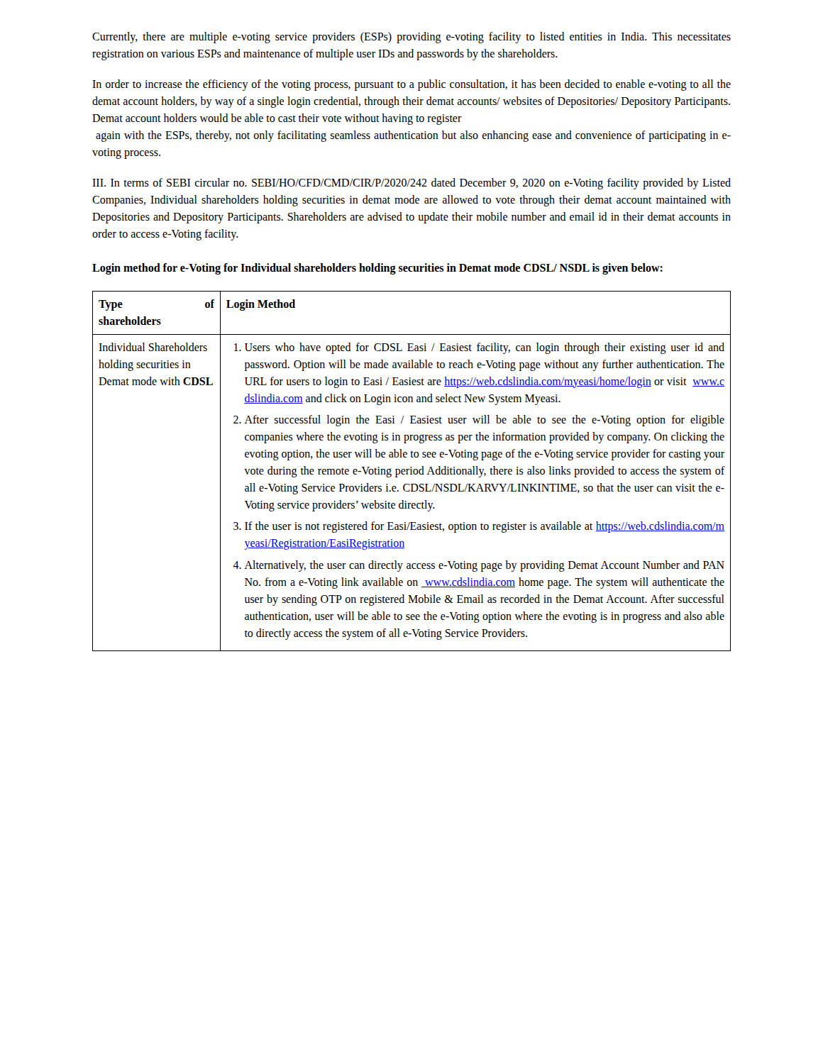Currently, there are multiple e-voting service providers (ESPs) providing e-voting facility to listed entities in India. This necessitates registration on various ESPs and maintenance of multiple user IDs and passwords by the shareholders.
In order to increase the efficiency of the voting process, pursuant to a public consultation, it has been decided to enable e-voting to all the demat account holders, by way of a single login credential, through their demat accounts/ websites of Depositories/ Depository Participants. Demat account holders would be able to cast their vote without having to register
again with the ESPs, thereby, not only facilitating seamless authentication but also enhancing ease and convenience of participating in e-voting process.
III. In terms of SEBI circular no. SEBI/HO/CFD/CMD/CIR/P/2020/242 dated December 9, 2020 on e-Voting facility provided by Listed Companies, Individual shareholders holding securities in demat mode are allowed to vote through their demat account maintained with Depositories and Depository Participants. Shareholders are advised to update their mobile number and email id in their demat accounts in order to access e-Voting facility.
Login method for e-Voting for Individual shareholders holding securities in Demat mode CDSL/ NSDL is given below:
| Type of shareholders | Login Method |
| --- | --- |
| Individual Shareholders holding securities in Demat mode with CDSL | Users who have opted for CDSL Easi / Easiest facility, can login through their existing user id and password. Option will be made available to reach e-Voting page without any further authentication. The URL for users to login to Easi / Easiest are https://web.cdslindia.com/myeasi/home/login or visit www.cdslindia.com and click on Login icon and select New System Myeasi. After successful login the Easi / Easiest user will be able to see the e-Voting option for eligible companies where the evoting is in progress as per the information provided by company. On clicking the evoting option, the user will be able to see e-Voting page of the e-Voting service provider for casting your vote during the remote e-Voting period Additionally, there is also links provided to access the system of all e-Voting Service Providers i.e. CDSL/NSDL/KARVY/LINKINTIME, so that the user can visit the e-Voting service providers’ website directly. If the user is not registered for Easi/Easiest, option to register is available at https://web.cdslindia.com/myeasi/Registration/EasiRegistration Alternatively, the user can directly access e-Voting page by providing Demat Account Number and PAN No. from a e-Voting link available on www.cdslindia.com home page. The system will authenticate the user by sending OTP on registered Mobile & Email as recorded in the Demat Account. After successful authentication, user will be able to see the e-Voting option where the evoting is in progress and also able to directly access the system of all e-Voting Service Providers. |